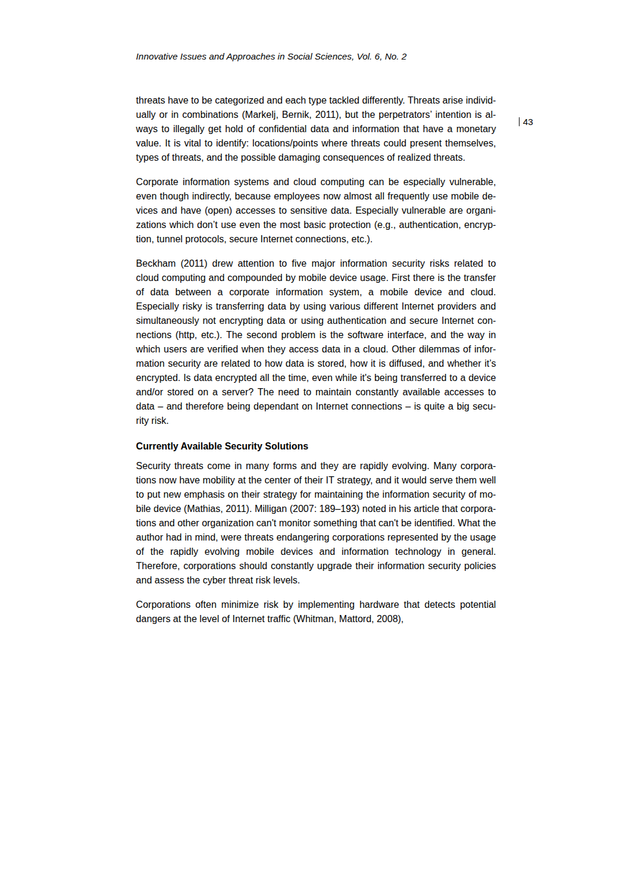Innovative Issues and Approaches in Social Sciences, Vol. 6, No. 2
43
threats have to be categorized and each type tackled differently. Threats arise individually or in combinations (Markelj, Bernik, 2011), but the perpetrators’ intention is always to illegally get hold of confidential data and information that have a monetary value. It is vital to identify: locations/points where threats could present themselves, types of threats, and the possible damaging consequences of realized threats.
Corporate information systems and cloud computing can be especially vulnerable, even though indirectly, because employees now almost all frequently use mobile devices and have (open) accesses to sensitive data. Especially vulnerable are organizations which don’t use even the most basic protection (e.g., authentication, encryption, tunnel protocols, secure Internet connections, etc.).
Beckham (2011) drew attention to five major information security risks related to cloud computing and compounded by mobile device usage. First there is the transfer of data between a corporate information system, a mobile device and cloud. Especially risky is transferring data by using various different Internet providers and simultaneously not encrypting data or using authentication and secure Internet connections (http, etc.). The second problem is the software interface, and the way in which users are verified when they access data in a cloud. Other dilemmas of information security are related to how data is stored, how it is diffused, and whether it’s encrypted. Is data encrypted all the time, even while it's being transferred to a device and/or stored on a server? The need to maintain constantly available accesses to data – and therefore being dependant on Internet connections – is quite a big security risk.
Currently Available Security Solutions
Security threats come in many forms and they are rapidly evolving. Many corporations now have mobility at the center of their IT strategy, and it would serve them well to put new emphasis on their strategy for maintaining the information security of mobile device (Mathias, 2011). Milligan (2007: 189–193) noted in his article that corporations and other organization can't monitor something that can't be identified. What the author had in mind, were threats endangering corporations represented by the usage of the rapidly evolving mobile devices and information technology in general. Therefore, corporations should constantly upgrade their information security policies and assess the cyber threat risk levels.
Corporations often minimize risk by implementing hardware that detects potential dangers at the level of Internet traffic (Whitman, Mattord, 2008),